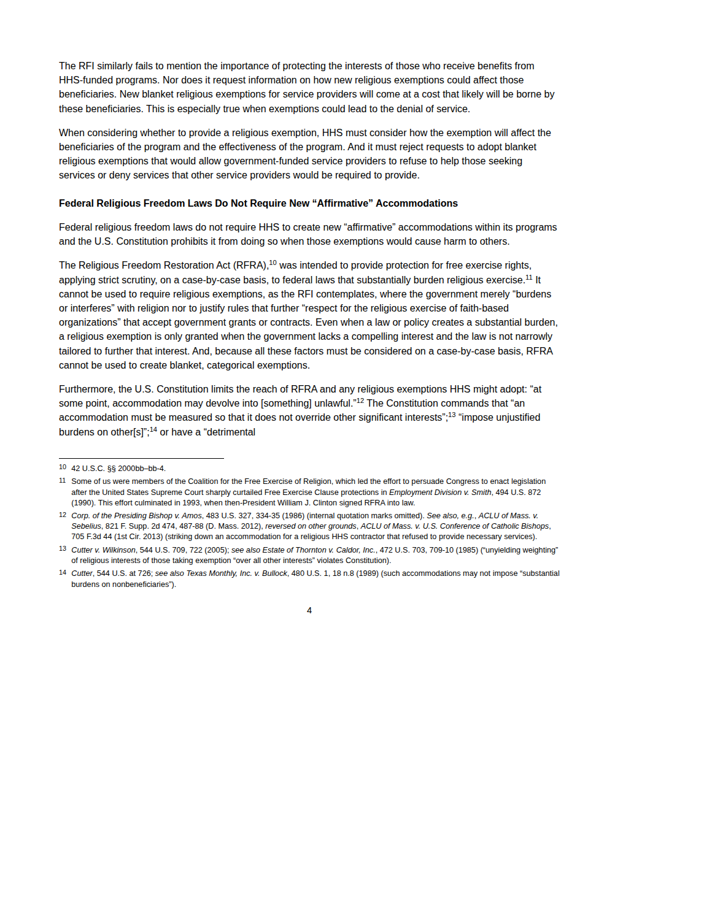The RFI similarly fails to mention the importance of protecting the interests of those who receive benefits from HHS-funded programs. Nor does it request information on how new religious exemptions could affect those beneficiaries. New blanket religious exemptions for service providers will come at a cost that likely will be borne by these beneficiaries. This is especially true when exemptions could lead to the denial of service.
When considering whether to provide a religious exemption, HHS must consider how the exemption will affect the beneficiaries of the program and the effectiveness of the program. And it must reject requests to adopt blanket religious exemptions that would allow government-funded service providers to refuse to help those seeking services or deny services that other service providers would be required to provide.
Federal Religious Freedom Laws Do Not Require New “Affirmative” Accommodations
Federal religious freedom laws do not require HHS to create new “affirmative” accommodations within its programs and the U.S. Constitution prohibits it from doing so when those exemptions would cause harm to others.
The Religious Freedom Restoration Act (RFRA),10 was intended to provide protection for free exercise rights, applying strict scrutiny, on a case-by-case basis, to federal laws that substantially burden religious exercise.11 It cannot be used to require religious exemptions, as the RFI contemplates, where the government merely “burdens or interferes” with religion nor to justify rules that further “respect for the religious exercise of faith-based organizations” that accept government grants or contracts. Even when a law or policy creates a substantial burden, a religious exemption is only granted when the government lacks a compelling interest and the law is not narrowly tailored to further that interest. And, because all these factors must be considered on a case-by-case basis, RFRA cannot be used to create blanket, categorical exemptions.
Furthermore, the U.S. Constitution limits the reach of RFRA and any religious exemptions HHS might adopt: “at some point, accommodation may devolve into [something] unlawful.”12 The Constitution commands that “an accommodation must be measured so that it does not override other significant interests”;13 “impose unjustified burdens on other[s]”;14 or have a “detrimental
1042 U.S.C. §§ 2000bb–bb-4.
11 Some of us were members of the Coalition for the Free Exercise of Religion, which led the effort to persuade Congress to enact legislation after the United States Supreme Court sharply curtailed Free Exercise Clause protections in Employment Division v. Smith, 494 U.S. 872 (1990). This effort culminated in 1993, when then-President William J. Clinton signed RFRA into law.
12 Corp. of the Presiding Bishop v. Amos, 483 U.S. 327, 334-35 (1986) (internal quotation marks omitted). See also, e.g., ACLU of Mass. v. Sebelius, 821 F. Supp. 2d 474, 487-88 (D. Mass. 2012), reversed on other grounds, ACLU of Mass. v. U.S. Conference of Catholic Bishops, 705 F.3d 44 (1st Cir. 2013) (striking down an accommodation for a religious HHS contractor that refused to provide necessary services).
13 Cutter v. Wilkinson, 544 U.S. 709, 722 (2005); see also Estate of Thornton v. Caldor, Inc., 472 U.S. 703, 709-10 (1985) (“unyielding weighting” of religious interests of those taking exemption “over all other interests” violates Constitution).
14 Cutter, 544 U.S. at 726; see also Texas Monthly, Inc. v. Bullock, 480 U.S. 1, 18 n.8 (1989) (such accommodations may not impose “substantial burdens on nonbeneficiaries”).
4